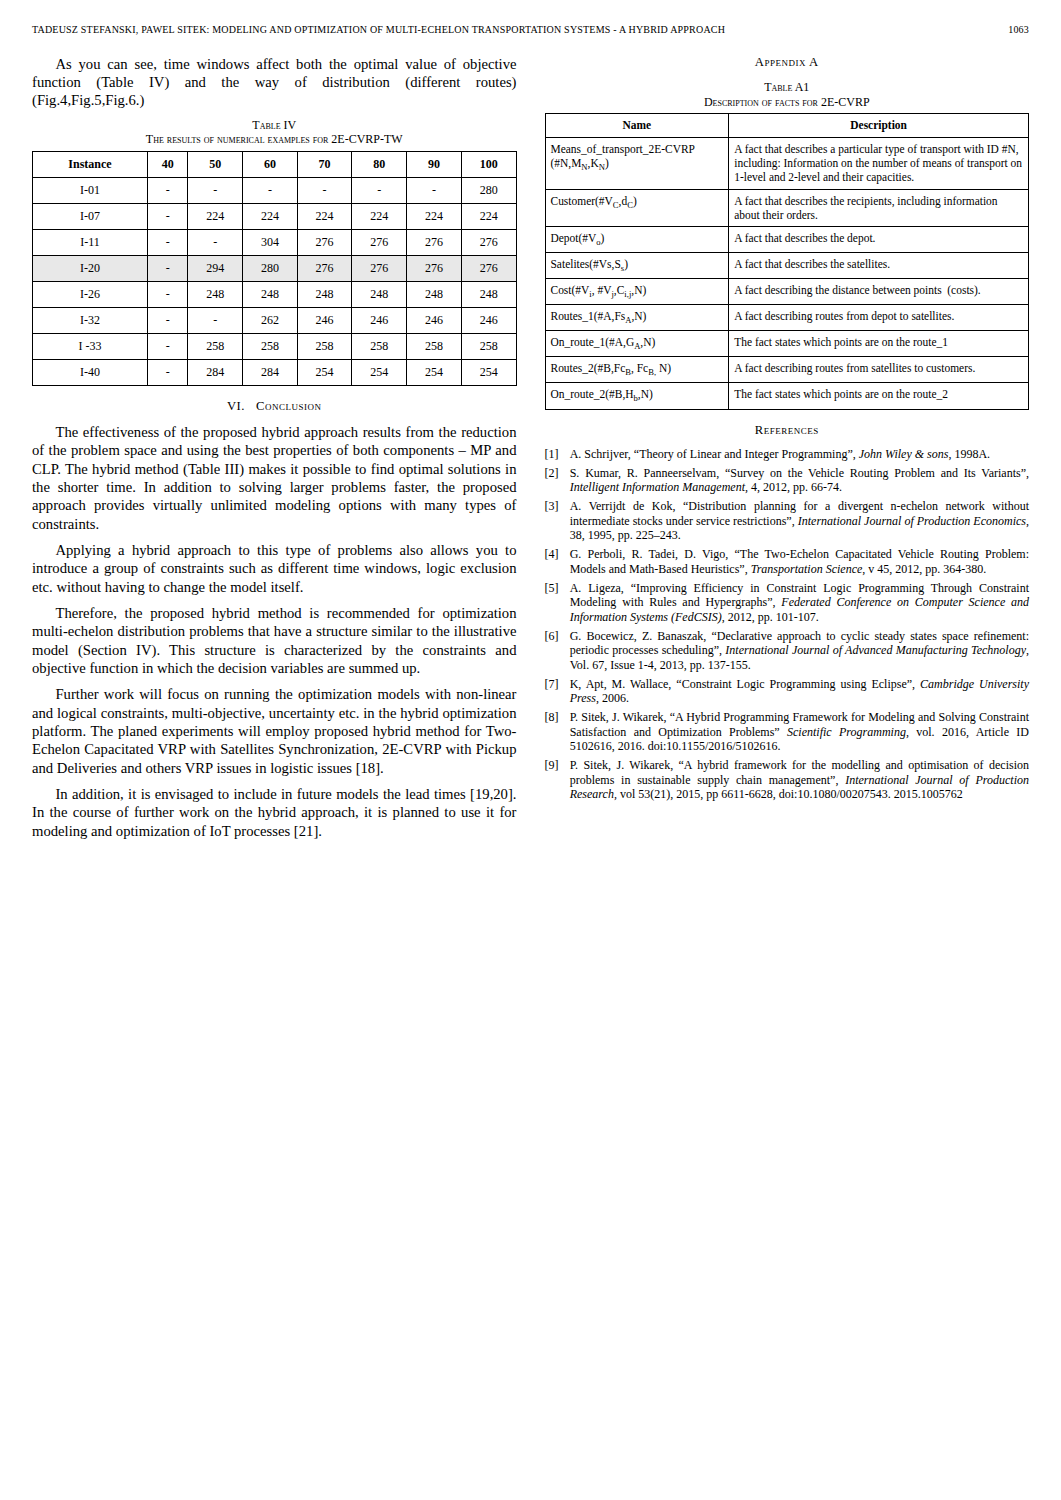Tadeusz Stefanski, Pawel Sitek: Modeling and Optimization of Multi-Echelon Transportation Systems - A Hybrid Approach 1063
As you can see, time windows affect both the optimal value of objective function (Table IV) and the way of distribution (different routes) (Fig.4,Fig.5,Fig.6.)
Table IV The results of numerical examples for 2E-CVRP-TW
| Instance | 40 | 50 | 60 | 70 | 80 | 90 | 100 |
| --- | --- | --- | --- | --- | --- | --- | --- |
| I-01 | - | - | - | - | - | - | 280 |
| I-07 | - | 224 | 224 | 224 | 224 | 224 | 224 |
| I-11 | - | - | 304 | 276 | 276 | 276 | 276 |
| I-20 | - | 294 | 280 | 276 | 276 | 276 | 276 |
| I-26 | - | 248 | 248 | 248 | 248 | 248 | 248 |
| I-32 | - | - | 262 | 246 | 246 | 246 | 246 |
| I -33 | - | 258 | 258 | 258 | 258 | 258 | 258 |
| I-40 | - | 284 | 284 | 254 | 254 | 254 | 254 |
VI. Conclusion
The effectiveness of the proposed hybrid approach results from the reduction of the problem space and using the best properties of both components – MP and CLP. The hybrid method (Table III) makes it possible to find optimal solutions in the shorter time. In addition to solving larger problems faster, the proposed approach provides virtually unlimited modeling options with many types of constraints.
Applying a hybrid approach to this type of problems also allows you to introduce a group of constraints such as different time windows, logic exclusion etc. without having to change the model itself.
Therefore, the proposed hybrid method is recommended for optimization multi-echelon distribution problems that have a structure similar to the illustrative model (Section IV). This structure is characterized by the constraints and objective function in which the decision variables are summed up.
Further work will focus on running the optimization models with non-linear and logical constraints, multi-objective, uncertainty etc. in the hybrid optimization platform. The planed experiments will employ proposed hybrid method for Two-Echelon Capacitated VRP with Satellites Synchronization, 2E-CVRP with Pickup and Deliveries and others VRP issues in logistic issues [18].
In addition, it is envisaged to include in future models the lead times [19,20]. In the course of further work on the hybrid approach, it is planned to use it for modeling and optimization of IoT processes [21].
Appendix A
Table A1 Description of facts for 2E-CVRP
| Name | Description |
| --- | --- |
| Means_of_transport_2E-CVRP (#N,M N ,K N ) | A fact that describes a particular type of transport with ID #N, including: Information on the number of means of transport on 1-level and 2-level and their capacities. |
| Customer(#V C ,d C ) | A fact that describes the recipients, including information about their orders. |
| Depot(#V o ) | A fact that describes the depot. |
| Satelites(#Vs,S s ) | A fact that describes the satellites. |
| Cost(#V i , #V j ,C i,j ,N) | A fact describing the distance between points (costs). |
| Routes_1(#A,Fs A ,N) | A fact describing routes from depot to satellites. |
| On_route_1(#A,G A ,N) | The fact states which points are on the route_1 |
| Routes_2(#B,Fc B , Fc B, N) | A fact describing routes from satellites to customers. |
| On_route_2(#B,H b ,N) | The fact states which points are on the route_2 |
References
[1] A. Schrijver, “Theory of Linear and Integer Programming”, John Wiley & sons, 1998A.
[2] S. Kumar, R. Panneerselvam, “Survey on the Vehicle Routing Problem and Its Variants”, Intelligent Information Management, 4, 2012, pp. 66-74.
[3] A. Verrijdt de Kok, “Distribution planning for a divergent n-echelon network without intermediate stocks under service restrictions”, International Journal of Production Economics, 38, 1995, pp. 225–243.
[4] G. Perboli, R. Tadei, D. Vigo, “The Two-Echelon Capacitated Vehicle Routing Problem: Models and Math-Based Heuristics”, Transportation Science, v 45, 2012, pp. 364-380.
[5] A. Ligeza, “Improving Efficiency in Constraint Logic Programming Through Constraint Modeling with Rules and Hypergraphs”, Federated Conference on Computer Science and Information Systems (FedCSIS), 2012, pp. 101-107.
[6] G. Bocewicz, Z. Banaszak, “Declarative approach to cyclic steady states space refinement: periodic processes scheduling”, International Journal of Advanced Manufacturing Technology, Vol. 67, Issue 1-4, 2013, pp. 137-155.
[7] K, Apt, M. Wallace, “Constraint Logic Programming using Eclipse”, Cambridge University Press, 2006.
[8] P. Sitek, J. Wikarek, “A Hybrid Programming Framework for Modeling and Solving Constraint Satisfaction and Optimization Problems” Scientific Programming, vol. 2016, Article ID 5102616, 2016. doi:10.1155/2016/5102616.
[9] P. Sitek, J. Wikarek, “A hybrid framework for the modelling and optimisation of decision problems in sustainable supply chain management”, International Journal of Production Research, vol 53(21), 2015, pp 6611-6628, doi:10.1080/00207543. 2015.1005762